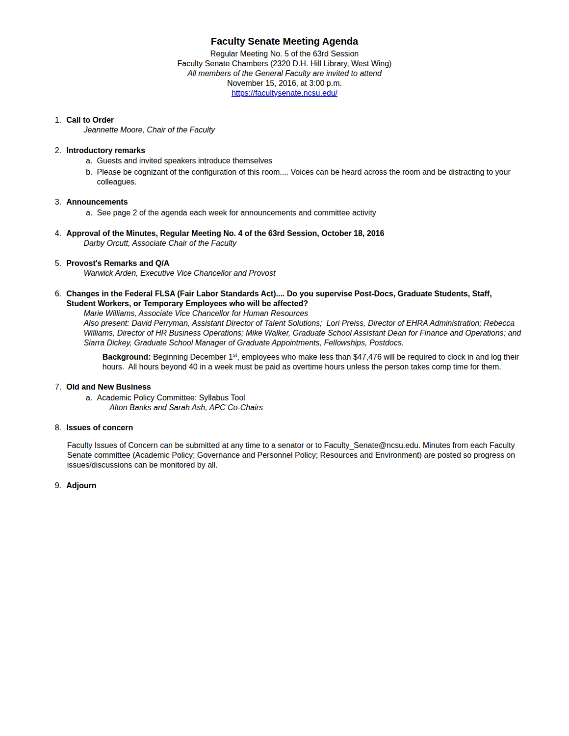Faculty Senate Meeting Agenda
Regular Meeting No. 5 of the 63rd Session
Faculty Senate Chambers (2320 D.H. Hill Library, West Wing)
All members of the General Faculty are invited to attend
November 15, 2016, at 3:00 p.m.
https://facultysenate.ncsu.edu/
Call to Order Jeannette Moore, Chair of the Faculty
Introductory remarks
Guests and invited speakers introduce themselves
Please be cognizant of the configuration of this room.... Voices can be heard across the room and be distracting to your colleagues.
Announcements
See page 2 of the agenda each week for announcements and committee activity
Approval of the Minutes, Regular Meeting No. 4 of the 63rd Session, October 18, 2016 Darby Orcutt, Associate Chair of the Faculty
Provost's Remarks and Q/A Warwick Arden, Executive Vice Chancellor and Provost
Changes in the Federal FLSA (Fair Labor Standards Act).... Do you supervise Post-Docs, Graduate Students, Staff, Student Workers, or Temporary Employees who will be affected? Marie Williams, Associate Vice Chancellor for Human Resources Also present: David Perryman, Assistant Director of Talent Solutions; Lori Preiss, Director of EHRA Administration; Rebecca Williams, Director of HR Business Operations; Mike Walker, Graduate School Assistant Dean for Finance and Operations; and Siarra Dickey, Graduate School Manager of Graduate Appointments, Fellowships, Postdocs.
Background: Beginning December 1st, employees who make less than $47,476 will be required to clock in and log their hours. All hours beyond 40 in a week must be paid as overtime hours unless the person takes comp time for them.
Old and New Business
Academic Policy Committee: Syllabus Tool Alton Banks and Sarah Ash, APC Co-Chairs
Issues of concern
Faculty Issues of Concern can be submitted at any time to a senator or to Faculty_Senate@ncsu.edu. Minutes from each Faculty Senate committee (Academic Policy; Governance and Personnel Policy; Resources and Environment) are posted so progress on issues/discussions can be monitored by all.
Adjourn